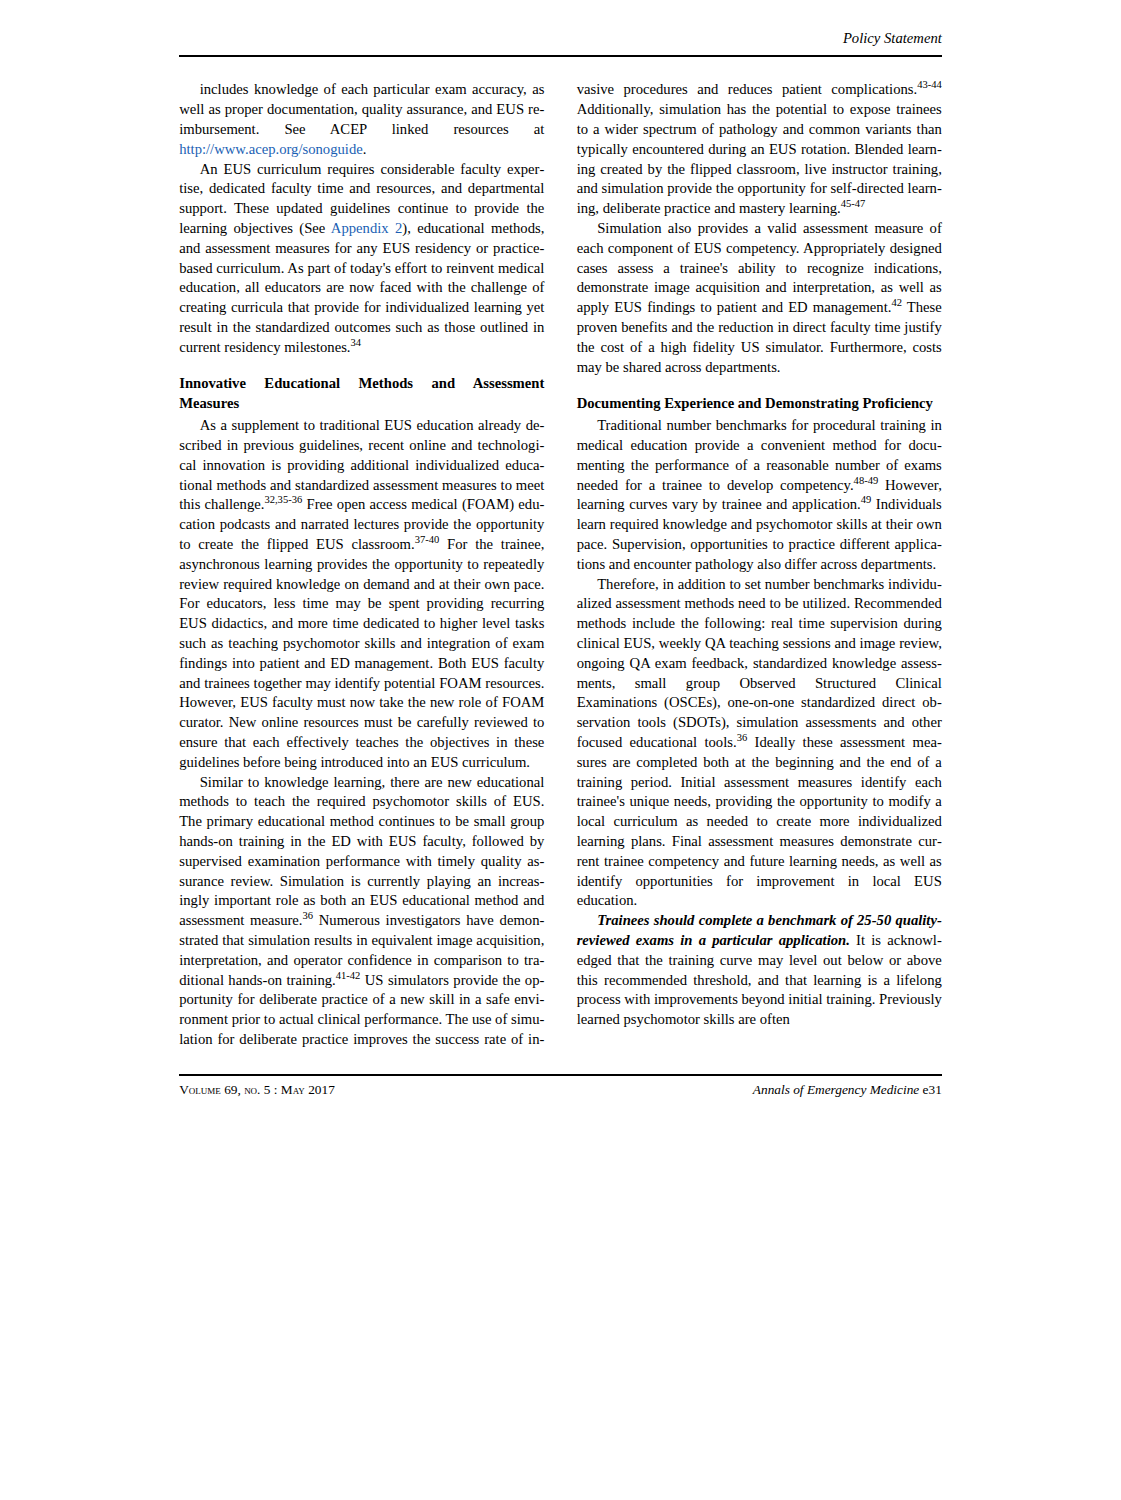Policy Statement
includes knowledge of each particular exam accuracy, as well as proper documentation, quality assurance, and EUS reimbursement. See ACEP linked resources at http://www.acep.org/sonoguide.
An EUS curriculum requires considerable faculty expertise, dedicated faculty time and resources, and departmental support. These updated guidelines continue to provide the learning objectives (See Appendix 2), educational methods, and assessment measures for any EUS residency or practice-based curriculum. As part of today's effort to reinvent medical education, all educators are now faced with the challenge of creating curricula that provide for individualized learning yet result in the standardized outcomes such as those outlined in current residency milestones.34
Innovative Educational Methods and Assessment Measures
As a supplement to traditional EUS education already described in previous guidelines, recent online and technological innovation is providing additional individualized educational methods and standardized assessment measures to meet this challenge.32,35-36 Free open access medical (FOAM) education podcasts and narrated lectures provide the opportunity to create the flipped EUS classroom.37-40 For the trainee, asynchronous learning provides the opportunity to repeatedly review required knowledge on demand and at their own pace. For educators, less time may be spent providing recurring EUS didactics, and more time dedicated to higher level tasks such as teaching psychomotor skills and integration of exam findings into patient and ED management. Both EUS faculty and trainees together may identify potential FOAM resources. However, EUS faculty must now take the new role of FOAM curator. New online resources must be carefully reviewed to ensure that each effectively teaches the objectives in these guidelines before being introduced into an EUS curriculum.
Similar to knowledge learning, there are new educational methods to teach the required psychomotor skills of EUS. The primary educational method continues to be small group hands-on training in the ED with EUS faculty, followed by supervised examination performance with timely quality assurance review. Simulation is currently playing an increasingly important role as both an EUS educational method and assessment measure.36 Numerous investigators have demonstrated that simulation results in equivalent image acquisition, interpretation, and operator confidence in comparison to traditional hands-on training.41-42 US simulators provide the opportunity for deliberate practice of a new skill in a safe environment prior to actual clinical performance. The use of simulation for deliberate practice improves the success rate of invasive procedures and reduces patient complications.43-44 Additionally, simulation has the potential to expose trainees to a wider spectrum of pathology and common variants than typically encountered during an EUS rotation. Blended learning created by the flipped classroom, live instructor training, and simulation provide the opportunity for self-directed learning, deliberate practice and mastery learning.45-47
Simulation also provides a valid assessment measure of each component of EUS competency. Appropriately designed cases assess a trainee's ability to recognize indications, demonstrate image acquisition and interpretation, as well as apply EUS findings to patient and ED management.42 These proven benefits and the reduction in direct faculty time justify the cost of a high fidelity US simulator. Furthermore, costs may be shared across departments.
Documenting Experience and Demonstrating Proficiency
Traditional number benchmarks for procedural training in medical education provide a convenient method for documenting the performance of a reasonable number of exams needed for a trainee to develop competency.48-49 However, learning curves vary by trainee and application.49 Individuals learn required knowledge and psychomotor skills at their own pace. Supervision, opportunities to practice different applications and encounter pathology also differ across departments.
Therefore, in addition to set number benchmarks individualized assessment methods need to be utilized. Recommended methods include the following: real time supervision during clinical EUS, weekly QA teaching sessions and image review, ongoing QA exam feedback, standardized knowledge assessments, small group Observed Structured Clinical Examinations (OSCEs), one-on-one standardized direct observation tools (SDOTs), simulation assessments and other focused educational tools.36 Ideally these assessment measures are completed both at the beginning and the end of a training period. Initial assessment measures identify each trainee's unique needs, providing the opportunity to modify a local curriculum as needed to create more individualized learning plans. Final assessment measures demonstrate current trainee competency and future learning needs, as well as identify opportunities for improvement in local EUS education.
Trainees should complete a benchmark of 25-50 quality-reviewed exams in a particular application. It is acknowledged that the training curve may level out below or above this recommended threshold, and that learning is a lifelong process with improvements beyond initial training. Previously learned psychomotor skills are often
Volume 69, no. 5 : May 2017
Annals of Emergency Medicine e31